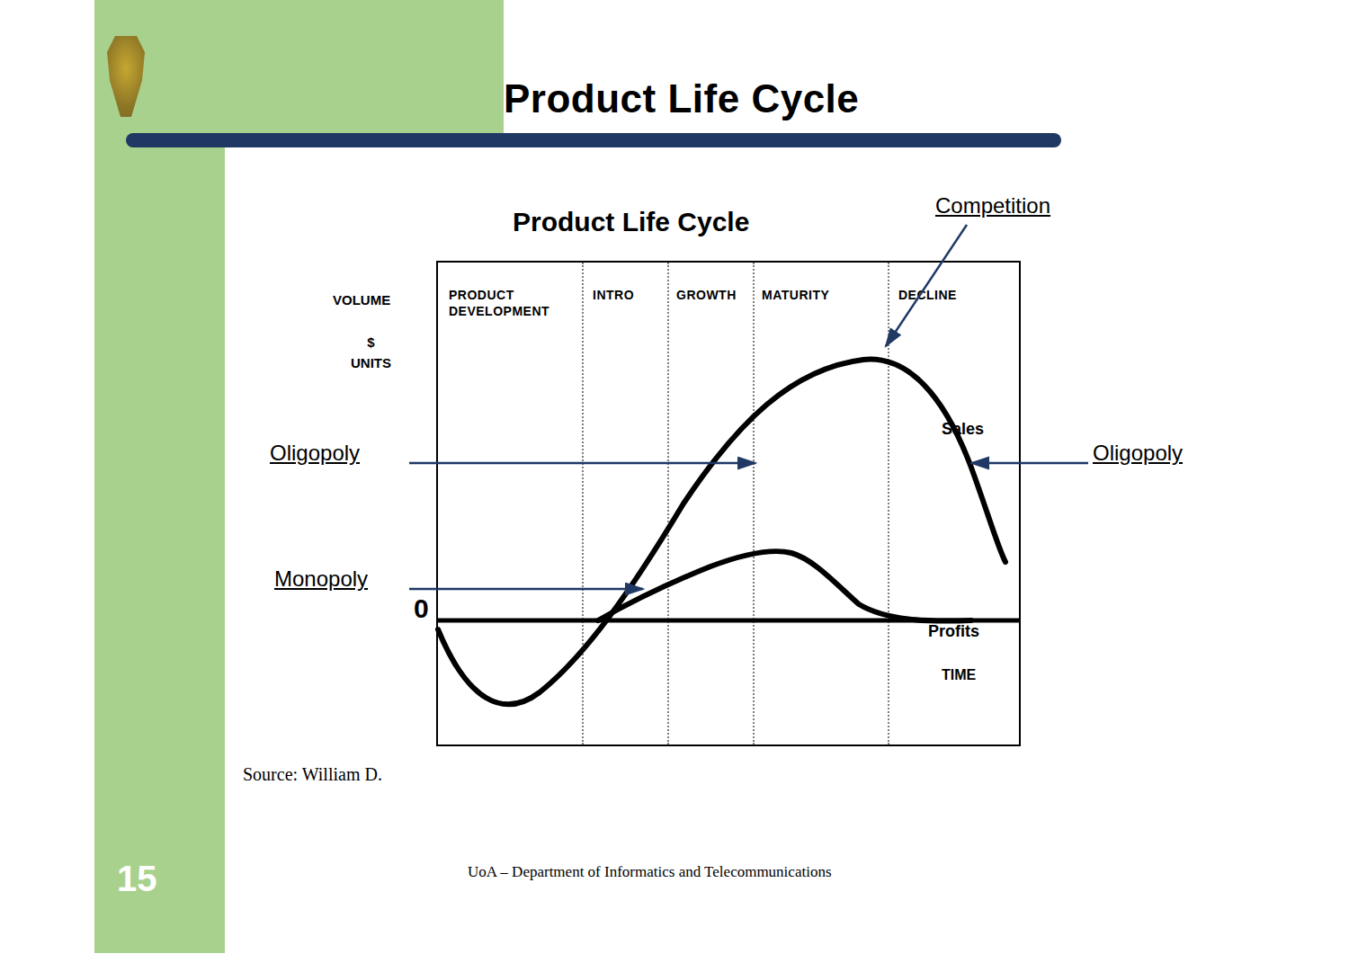Product Life Cycle
Product Life Cycle
VOLUME
$
UNITS
0
PRODUCT
DEVELOPMENT
INTRO
GROWTH
MATURITY
DECLINE
Sales
Profits
TIME
Source: William D.
Competition
Oligopoly
Oligopoly
Monopoly
15
UoA – Department of Informatics and Telecommunications